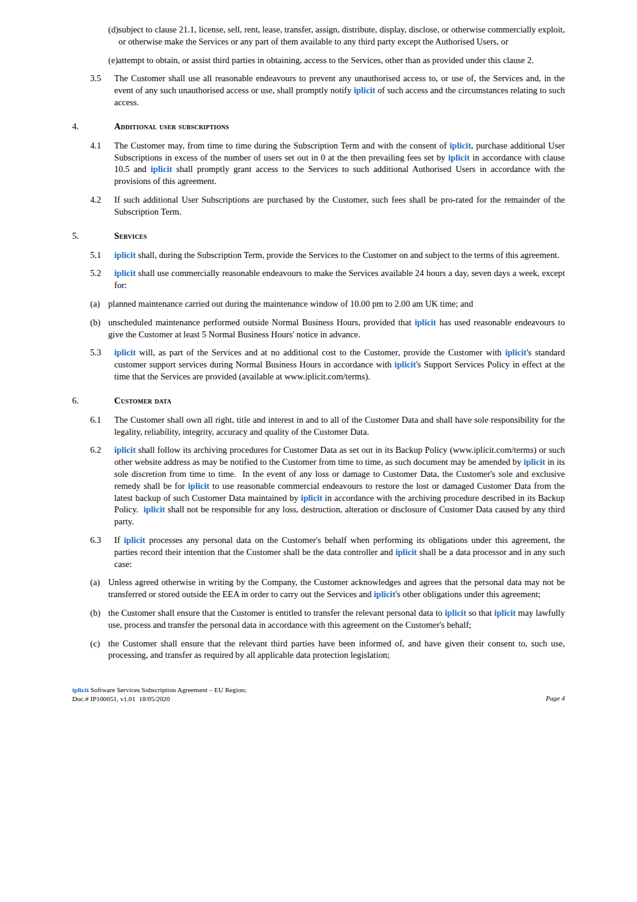(d)
subject to clause 21.1, license, sell, rent, lease, transfer, assign, distribute, display, disclose, or otherwise commercially exploit, or otherwise make the Services or any part of them available to any third party except the Authorised Users, or
(e)
attempt to obtain, or assist third parties in obtaining, access to the Services, other than as provided under this clause 2.
3.5
The Customer shall use all reasonable endeavours to prevent any unauthorised access to, or use of, the Services and, in the event of any such unauthorised access or use, shall promptly notify iplicit of such access and the circumstances relating to such access.
4.
Additional user subscriptions
4.1
The Customer may, from time to time during the Subscription Term and with the consent of iplicit, purchase additional User Subscriptions in excess of the number of users set out in 0 at the then prevailing fees set by iplicit in accordance with clause 10.5 and iplicit shall promptly grant access to the Services to such additional Authorised Users in accordance with the provisions of this agreement.
4.2
If such additional User Subscriptions are purchased by the Customer, such fees shall be pro-rated for the remainder of the Subscription Term.
5.
Services
5.1
iplicit shall, during the Subscription Term, provide the Services to the Customer on and subject to the terms of this agreement.
5.2
iplicit shall use commercially reasonable endeavours to make the Services available 24 hours a day, seven days a week, except for:
(a)
planned maintenance carried out during the maintenance window of 10.00 pm to 2.00 am UK time; and
(b)
unscheduled maintenance performed outside Normal Business Hours, provided that iplicit has used reasonable endeavours to give the Customer at least 5 Normal Business Hours' notice in advance.
5.3
iplicit will, as part of the Services and at no additional cost to the Customer, provide the Customer with iplicit's standard customer support services during Normal Business Hours in accordance with iplicit's Support Services Policy in effect at the time that the Services are provided (available at www.iplicit.com/terms).
6.
Customer data
6.1
The Customer shall own all right, title and interest in and to all of the Customer Data and shall have sole responsibility for the legality, reliability, integrity, accuracy and quality of the Customer Data.
6.2
iplicit shall follow its archiving procedures for Customer Data as set out in its Backup Policy (www.iplicit.com/terms) or such other website address as may be notified to the Customer from time to time, as such document may be amended by iplicit in its sole discretion from time to time. In the event of any loss or damage to Customer Data, the Customer's sole and exclusive remedy shall be for iplicit to use reasonable commercial endeavours to restore the lost or damaged Customer Data from the latest backup of such Customer Data maintained by iplicit in accordance with the archiving procedure described in its Backup Policy. iplicit shall not be responsible for any loss, destruction, alteration or disclosure of Customer Data caused by any third party.
6.3
If iplicit processes any personal data on the Customer's behalf when performing its obligations under this agreement, the parties record their intention that the Customer shall be the data controller and iplicit shall be a data processor and in any such case:
(a)
Unless agreed otherwise in writing by the Company, the Customer acknowledges and agrees that the personal data may not be transferred or stored outside the EEA in order to carry out the Services and iplicit's other obligations under this agreement;
(b)
the Customer shall ensure that the Customer is entitled to transfer the relevant personal data to iplicit so that iplicit may lawfully use, process and transfer the personal data in accordance with this agreement on the Customer's behalf;
(c)
the Customer shall ensure that the relevant third parties have been informed of, and have given their consent to, such use, processing, and transfer as required by all applicable data protection legislation;
iplicit Software Services Subscription Agreement – EU Region;
Doc.# IP100051, v1.01 18/05/2020
Page 4